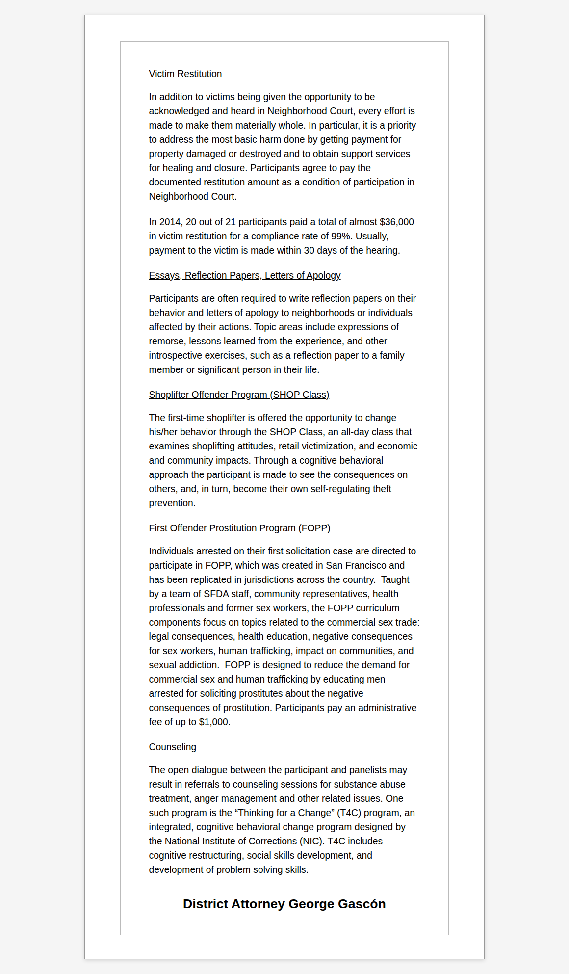Victim Restitution
In addition to victims being given the opportunity to be acknowledged and heard in Neighborhood Court, every effort is made to make them materially whole. In particular, it is a priority to address the most basic harm done by getting payment for property damaged or destroyed and to obtain support services for healing and closure. Participants agree to pay the documented restitution amount as a condition of participation in Neighborhood Court.
In 2014, 20 out of 21 participants paid a total of almost $36,000 in victim restitution for a compliance rate of 99%. Usually, payment to the victim is made within 30 days of the hearing.
Essays, Reflection Papers, Letters of Apology
Participants are often required to write reflection papers on their behavior and letters of apology to neighborhoods or individuals affected by their actions. Topic areas include expressions of remorse, lessons learned from the experience, and other introspective exercises, such as a reflection paper to a family member or significant person in their life.
Shoplifter Offender Program (SHOP Class)
The first-time shoplifter is offered the opportunity to change his/her behavior through the SHOP Class, an all-day class that examines shoplifting attitudes, retail victimization, and economic and community impacts. Through a cognitive behavioral approach the participant is made to see the consequences on others, and, in turn, become their own self-regulating theft prevention.
First Offender Prostitution Program (FOPP)
Individuals arrested on their first solicitation case are directed to participate in FOPP, which was created in San Francisco and has been replicated in jurisdictions across the country. Taught by a team of SFDA staff, community representatives, health professionals and former sex workers, the FOPP curriculum components focus on topics related to the commercial sex trade: legal consequences, health education, negative consequences for sex workers, human trafficking, impact on communities, and sexual addiction. FOPP is designed to reduce the demand for commercial sex and human trafficking by educating men arrested for soliciting prostitutes about the negative consequences of prostitution. Participants pay an administrative fee of up to $1,000.
Counseling
The open dialogue between the participant and panelists may result in referrals to counseling sessions for substance abuse treatment, anger management and other related issues. One such program is the “Thinking for a Change” (T4C) program, an integrated, cognitive behavioral change program designed by the National Institute of Corrections (NIC). T4C includes cognitive restructuring, social skills development, and development of problem solving skills.
District Attorney George Gascón